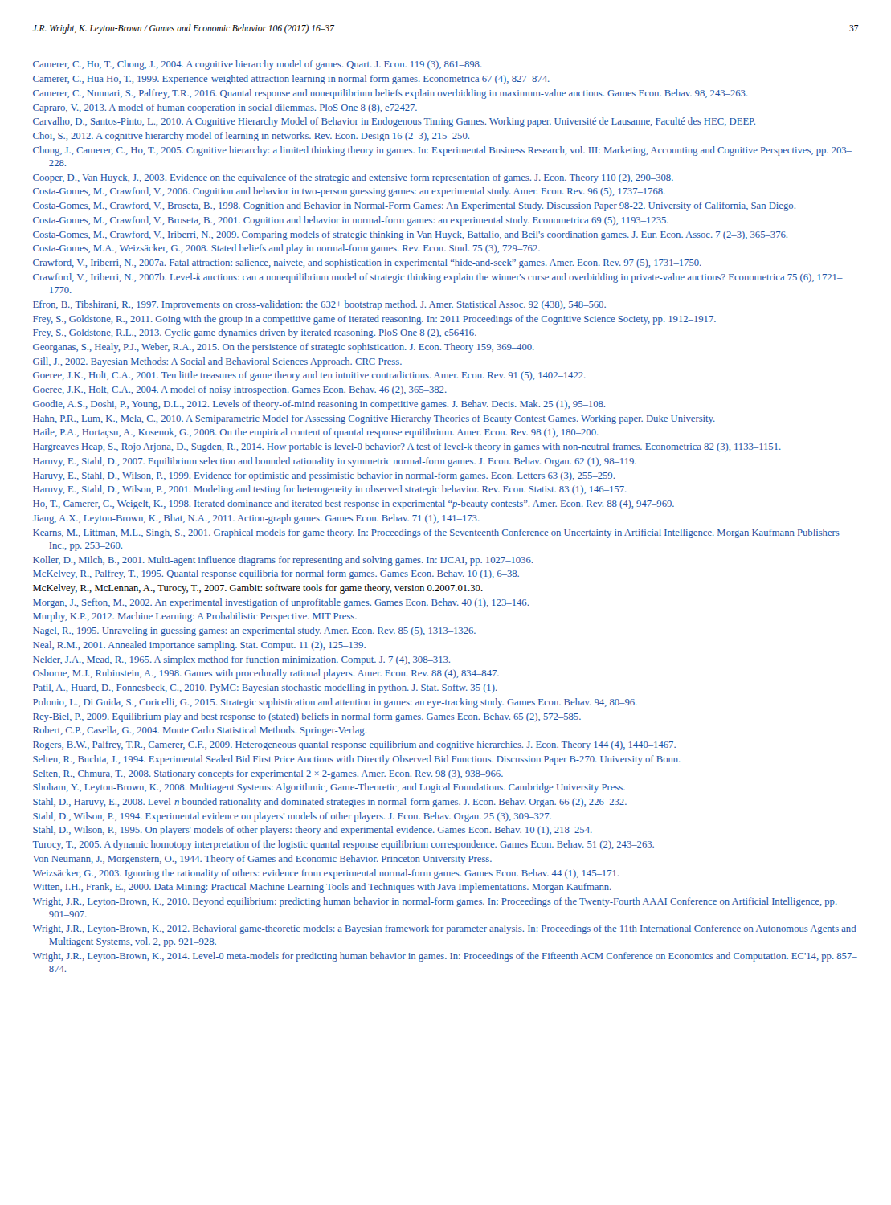J.R. Wright, K. Leyton-Brown / Games and Economic Behavior 106 (2017) 16–37 37
Camerer, C., Ho, T., Chong, J., 2004. A cognitive hierarchy model of games. Quart. J. Econ. 119 (3), 861–898.
Camerer, C., Hua Ho, T., 1999. Experience-weighted attraction learning in normal form games. Econometrica 67 (4), 827–874.
Camerer, C., Nunnari, S., Palfrey, T.R., 2016. Quantal response and nonequilibrium beliefs explain overbidding in maximum-value auctions. Games Econ. Behav. 98, 243–263.
Capraro, V., 2013. A model of human cooperation in social dilemmas. PloS One 8 (8), e72427.
Carvalho, D., Santos-Pinto, L., 2010. A Cognitive Hierarchy Model of Behavior in Endogenous Timing Games. Working paper. Université de Lausanne, Faculté des HEC, DEEP.
Choi, S., 2012. A cognitive hierarchy model of learning in networks. Rev. Econ. Design 16 (2–3), 215–250.
Chong, J., Camerer, C., Ho, T., 2005. Cognitive hierarchy: a limited thinking theory in games. In: Experimental Business Research, vol. III: Marketing, Accounting and Cognitive Perspectives, pp. 203–228.
Cooper, D., Van Huyck, J., 2003. Evidence on the equivalence of the strategic and extensive form representation of games. J. Econ. Theory 110 (2), 290–308.
Costa-Gomes, M., Crawford, V., 2006. Cognition and behavior in two-person guessing games: an experimental study. Amer. Econ. Rev. 96 (5), 1737–1768.
Costa-Gomes, M., Crawford, V., Broseta, B., 1998. Cognition and Behavior in Normal-Form Games: An Experimental Study. Discussion Paper 98-22. University of California, San Diego.
Costa-Gomes, M., Crawford, V., Broseta, B., 2001. Cognition and behavior in normal-form games: an experimental study. Econometrica 69 (5), 1193–1235.
Costa-Gomes, M., Crawford, V., Iriberri, N., 2009. Comparing models of strategic thinking in Van Huyck, Battalio, and Beil's coordination games. J. Eur. Econ. Assoc. 7 (2–3), 365–376.
Costa-Gomes, M.A., Weizsäcker, G., 2008. Stated beliefs and play in normal-form games. Rev. Econ. Stud. 75 (3), 729–762.
Crawford, V., Iriberri, N., 2007a. Fatal attraction: salience, naivete, and sophistication in experimental “hide-and-seek” games. Amer. Econ. Rev. 97 (5), 1731–1750.
Crawford, V., Iriberri, N., 2007b. Level-k auctions: can a nonequilibrium model of strategic thinking explain the winner's curse and overbidding in private-value auctions? Econometrica 75 (6), 1721–1770.
Efron, B., Tibshirani, R., 1997. Improvements on cross-validation: the 632+ bootstrap method. J. Amer. Statistical Assoc. 92 (438), 548–560.
Frey, S., Goldstone, R., 2011. Going with the group in a competitive game of iterated reasoning. In: 2011 Proceedings of the Cognitive Science Society, pp. 1912–1917.
Frey, S., Goldstone, R.L., 2013. Cyclic game dynamics driven by iterated reasoning. PloS One 8 (2), e56416.
Georganas, S., Healy, P.J., Weber, R.A., 2015. On the persistence of strategic sophistication. J. Econ. Theory 159, 369–400.
Gill, J., 2002. Bayesian Methods: A Social and Behavioral Sciences Approach. CRC Press.
Goeree, J.K., Holt, C.A., 2001. Ten little treasures of game theory and ten intuitive contradictions. Amer. Econ. Rev. 91 (5), 1402–1422.
Goeree, J.K., Holt, C.A., 2004. A model of noisy introspection. Games Econ. Behav. 46 (2), 365–382.
Goodie, A.S., Doshi, P., Young, D.L., 2012. Levels of theory-of-mind reasoning in competitive games. J. Behav. Decis. Mak. 25 (1), 95–108.
Hahn, P.R., Lum, K., Mela, C., 2010. A Semiparametric Model for Assessing Cognitive Hierarchy Theories of Beauty Contest Games. Working paper. Duke University.
Haile, P.A., Hortaçsu, A., Kosenok, G., 2008. On the empirical content of quantal response equilibrium. Amer. Econ. Rev. 98 (1), 180–200.
Hargreaves Heap, S., Rojo Arjona, D., Sugden, R., 2014. How portable is level-0 behavior? A test of level-k theory in games with non-neutral frames. Econometrica 82 (3), 1133–1151.
Haruvy, E., Stahl, D., 2007. Equilibrium selection and bounded rationality in symmetric normal-form games. J. Econ. Behav. Organ. 62 (1), 98–119.
Haruvy, E., Stahl, D., Wilson, P., 1999. Evidence for optimistic and pessimistic behavior in normal-form games. Econ. Letters 63 (3), 255–259.
Haruvy, E., Stahl, D., Wilson, P., 2001. Modeling and testing for heterogeneity in observed strategic behavior. Rev. Econ. Statist. 83 (1), 146–157.
Ho, T., Camerer, C., Weigelt, K., 1998. Iterated dominance and iterated best response in experimental “p-beauty contests”. Amer. Econ. Rev. 88 (4), 947–969.
Jiang, A.X., Leyton-Brown, K., Bhat, N.A., 2011. Action-graph games. Games Econ. Behav. 71 (1), 141–173.
Kearns, M., Littman, M.L., Singh, S., 2001. Graphical models for game theory. In: Proceedings of the Seventeenth Conference on Uncertainty in Artificial Intelligence. Morgan Kaufmann Publishers Inc., pp. 253–260.
Koller, D., Milch, B., 2001. Multi-agent influence diagrams for representing and solving games. In: IJCAI, pp. 1027–1036.
McKelvey, R., Palfrey, T., 1995. Quantal response equilibria for normal form games. Games Econ. Behav. 10 (1), 6–38.
McKelvey, R., McLennan, A., Turocy, T., 2007. Gambit: software tools for game theory, version 0.2007.01.30.
Morgan, J., Sefton, M., 2002. An experimental investigation of unprofitable games. Games Econ. Behav. 40 (1), 123–146.
Murphy, K.P., 2012. Machine Learning: A Probabilistic Perspective. MIT Press.
Nagel, R., 1995. Unraveling in guessing games: an experimental study. Amer. Econ. Rev. 85 (5), 1313–1326.
Neal, R.M., 2001. Annealed importance sampling. Stat. Comput. 11 (2), 125–139.
Nelder, J.A., Mead, R., 1965. A simplex method for function minimization. Comput. J. 7 (4), 308–313.
Osborne, M.J., Rubinstein, A., 1998. Games with procedurally rational players. Amer. Econ. Rev. 88 (4), 834–847.
Patil, A., Huard, D., Fonnesbeck, C., 2010. PyMC: Bayesian stochastic modelling in python. J. Stat. Softw. 35 (1).
Polonio, L., Di Guida, S., Coricelli, G., 2015. Strategic sophistication and attention in games: an eye-tracking study. Games Econ. Behav. 94, 80–96.
Rey-Biel, P., 2009. Equilibrium play and best response to (stated) beliefs in normal form games. Games Econ. Behav. 65 (2), 572–585.
Robert, C.P., Casella, G., 2004. Monte Carlo Statistical Methods. Springer-Verlag.
Rogers, B.W., Palfrey, T.R., Camerer, C.F., 2009. Heterogeneous quantal response equilibrium and cognitive hierarchies. J. Econ. Theory 144 (4), 1440–1467.
Selten, R., Buchta, J., 1994. Experimental Sealed Bid First Price Auctions with Directly Observed Bid Functions. Discussion Paper B-270. University of Bonn.
Selten, R., Chmura, T., 2008. Stationary concepts for experimental 2 × 2-games. Amer. Econ. Rev. 98 (3), 938–966.
Shoham, Y., Leyton-Brown, K., 2008. Multiagent Systems: Algorithmic, Game-Theoretic, and Logical Foundations. Cambridge University Press.
Stahl, D., Haruvy, E., 2008. Level-n bounded rationality and dominated strategies in normal-form games. J. Econ. Behav. Organ. 66 (2), 226–232.
Stahl, D., Wilson, P., 1994. Experimental evidence on players' models of other players. J. Econ. Behav. Organ. 25 (3), 309–327.
Stahl, D., Wilson, P., 1995. On players' models of other players: theory and experimental evidence. Games Econ. Behav. 10 (1), 218–254.
Turocy, T., 2005. A dynamic homotopy interpretation of the logistic quantal response equilibrium correspondence. Games Econ. Behav. 51 (2), 243–263.
Von Neumann, J., Morgenstern, O., 1944. Theory of Games and Economic Behavior. Princeton University Press.
Weizsäcker, G., 2003. Ignoring the rationality of others: evidence from experimental normal-form games. Games Econ. Behav. 44 (1), 145–171.
Witten, I.H., Frank, E., 2000. Data Mining: Practical Machine Learning Tools and Techniques with Java Implementations. Morgan Kaufmann.
Wright, J.R., Leyton-Brown, K., 2010. Beyond equilibrium: predicting human behavior in normal-form games. In: Proceedings of the Twenty-Fourth AAAI Conference on Artificial Intelligence, pp. 901–907.
Wright, J.R., Leyton-Brown, K., 2012. Behavioral game-theoretic models: a Bayesian framework for parameter analysis. In: Proceedings of the 11th International Conference on Autonomous Agents and Multiagent Systems, vol. 2, pp. 921–928.
Wright, J.R., Leyton-Brown, K., 2014. Level-0 meta-models for predicting human behavior in games. In: Proceedings of the Fifteenth ACM Conference on Economics and Computation. EC'14, pp. 857–874.